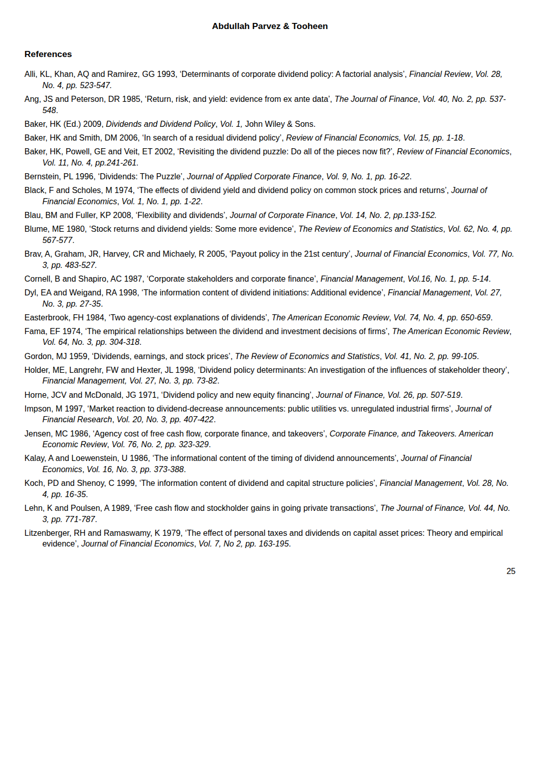Abdullah Parvez & Tooheen
References
Alli, KL, Khan, AQ and Ramirez, GG 1993, ‘Determinants of corporate dividend policy: A factorial analysis’, Financial Review, Vol. 28, No. 4, pp. 523-547.
Ang, JS and Peterson, DR 1985, ‘Return, risk, and yield: evidence from ex ante data’, The Journal of Finance, Vol. 40, No. 2, pp. 537-548.
Baker, HK (Ed.) 2009, Dividends and Dividend Policy, Vol. 1, John Wiley & Sons.
Baker, HK and Smith, DM 2006, ‘In search of a residual dividend policy’, Review of Financial Economics, Vol. 15, pp. 1-18.
Baker, HK, Powell, GE and Veit, ET 2002, ‘Revisiting the dividend puzzle: Do all of the pieces now fit?’, Review of Financial Economics, Vol. 11, No. 4, pp.241-261.
Bernstein, PL 1996, ‘Dividends: The Puzzle’, Journal of Applied Corporate Finance, Vol. 9, No. 1, pp. 16-22.
Black, F and Scholes, M 1974, ‘The effects of dividend yield and dividend policy on common stock prices and returns’, Journal of Financial Economics, Vol. 1, No. 1, pp. 1-22.
Blau, BM and Fuller, KP 2008, ‘Flexibility and dividends’, Journal of Corporate Finance, Vol. 14, No. 2, pp.133-152.
Blume, ME 1980, ‘Stock returns and dividend yields: Some more evidence’, The Review of Economics and Statistics, Vol. 62, No. 4, pp. 567-577.
Brav, A, Graham, JR, Harvey, CR and Michaely, R 2005, ‘Payout policy in the 21st century’, Journal of Financial Economics, Vol. 77, No. 3, pp. 483-527.
Cornell, B and Shapiro, AC 1987, ‘Corporate stakeholders and corporate finance’, Financial Management, Vol.16, No. 1, pp. 5-14.
Dyl, EA and Weigand, RA 1998, ‘The information content of dividend initiations: Additional evidence’, Financial Management, Vol. 27, No. 3, pp. 27-35.
Easterbrook, FH 1984, ‘Two agency-cost explanations of dividends’, The American Economic Review, Vol. 74, No. 4, pp. 650-659.
Fama, EF 1974, ‘The empirical relationships between the dividend and investment decisions of firms’, The American Economic Review, Vol. 64, No. 3, pp. 304-318.
Gordon, MJ 1959, ‘Dividends, earnings, and stock prices’, The Review of Economics and Statistics, Vol. 41, No. 2, pp. 99-105.
Holder, ME, Langrehr, FW and Hexter, JL 1998, ‘Dividend policy determinants: An investigation of the influences of stakeholder theory’, Financial Management, Vol. 27, No. 3, pp. 73-82.
Horne, JCV and McDonald, JG 1971, ‘Dividend policy and new equity financing’, Journal of Finance, Vol. 26, pp. 507-519.
Impson, M 1997, ‘Market reaction to dividend-decrease announcements: public utilities vs. unregulated industrial firms’, Journal of Financial Research, Vol. 20, No. 3, pp. 407-422.
Jensen, MC 1986, ‘Agency cost of free cash flow, corporate finance, and takeovers’, Corporate Finance, and Takeovers. American Economic Review, Vol. 76, No. 2, pp. 323-329.
Kalay, A and Loewenstein, U 1986, ‘The informational content of the timing of dividend announcements’, Journal of Financial Economics, Vol. 16, No. 3, pp. 373-388.
Koch, PD and Shenoy, C 1999, ‘The information content of dividend and capital structure policies’, Financial Management, Vol. 28, No. 4, pp. 16-35.
Lehn, K and Poulsen, A 1989, ‘Free cash flow and stockholder gains in going private transactions’, The Journal of Finance, Vol. 44, No. 3, pp. 771-787.
Litzenberger, RH and Ramaswamy, K 1979, ‘The effect of personal taxes and dividends on capital asset prices: Theory and empirical evidence’, Journal of Financial Economics, Vol. 7, No 2, pp. 163-195.
25